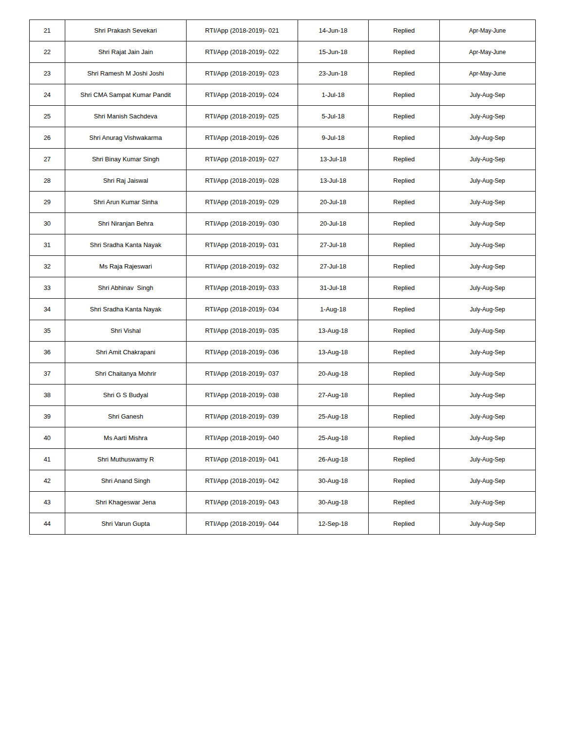| 21 | Shri Prakash Sevekari | RTI/App (2018-2019)- 021 | 14-Jun-18 | Replied | Apr-May-June |
| 22 | Shri Rajat Jain Jain | RTI/App (2018-2019)- 022 | 15-Jun-18 | Replied | Apr-May-June |
| 23 | Shri Ramesh M Joshi Joshi | RTI/App (2018-2019)- 023 | 23-Jun-18 | Replied | Apr-May-June |
| 24 | Shri CMA Sampat Kumar Pandit | RTI/App (2018-2019)- 024 | 1-Jul-18 | Replied | July-Aug-Sep |
| 25 | Shri Manish Sachdeva | RTI/App (2018-2019)- 025 | 5-Jul-18 | Replied | July-Aug-Sep |
| 26 | Shri Anurag Vishwakarma | RTI/App (2018-2019)- 026 | 9-Jul-18 | Replied | July-Aug-Sep |
| 27 | Shri Binay Kumar Singh | RTI/App (2018-2019)- 027 | 13-Jul-18 | Replied | July-Aug-Sep |
| 28 | Shri Raj Jaiswal | RTI/App (2018-2019)- 028 | 13-Jul-18 | Replied | July-Aug-Sep |
| 29 | Shri Arun Kumar Sinha | RTI/App (2018-2019)- 029 | 20-Jul-18 | Replied | July-Aug-Sep |
| 30 | Shri Niranjan Behra | RTI/App (2018-2019)- 030 | 20-Jul-18 | Replied | July-Aug-Sep |
| 31 | Shri Sradha Kanta Nayak | RTI/App (2018-2019)- 031 | 27-Jul-18 | Replied | July-Aug-Sep |
| 32 | Ms Raja Rajeswari | RTI/App (2018-2019)- 032 | 27-Jul-18 | Replied | July-Aug-Sep |
| 33 | Shri Abhinav Singh | RTI/App (2018-2019)- 033 | 31-Jul-18 | Replied | July-Aug-Sep |
| 34 | Shri Sradha Kanta Nayak | RTI/App (2018-2019)- 034 | 1-Aug-18 | Replied | July-Aug-Sep |
| 35 | Shri Vishal | RTI/App (2018-2019)- 035 | 13-Aug-18 | Replied | July-Aug-Sep |
| 36 | Shri Amit Chakrapani | RTI/App (2018-2019)- 036 | 13-Aug-18 | Replied | July-Aug-Sep |
| 37 | Shri Chaitanya Mohrir | RTI/App (2018-2019)- 037 | 20-Aug-18 | Replied | July-Aug-Sep |
| 38 | Shri G S Budyal | RTI/App (2018-2019)- 038 | 27-Aug-18 | Replied | July-Aug-Sep |
| 39 | Shri Ganesh | RTI/App (2018-2019)- 039 | 25-Aug-18 | Replied | July-Aug-Sep |
| 40 | Ms Aarti Mishra | RTI/App (2018-2019)- 040 | 25-Aug-18 | Replied | July-Aug-Sep |
| 41 | Shri Muthuswamy R | RTI/App (2018-2019)- 041 | 26-Aug-18 | Replied | July-Aug-Sep |
| 42 | Shri Anand Singh | RTI/App (2018-2019)- 042 | 30-Aug-18 | Replied | July-Aug-Sep |
| 43 | Shri Khageswar Jena | RTI/App (2018-2019)- 043 | 30-Aug-18 | Replied | July-Aug-Sep |
| 44 | Shri Varun Gupta | RTI/App (2018-2019)- 044 | 12-Sep-18 | Replied | July-Aug-Sep |